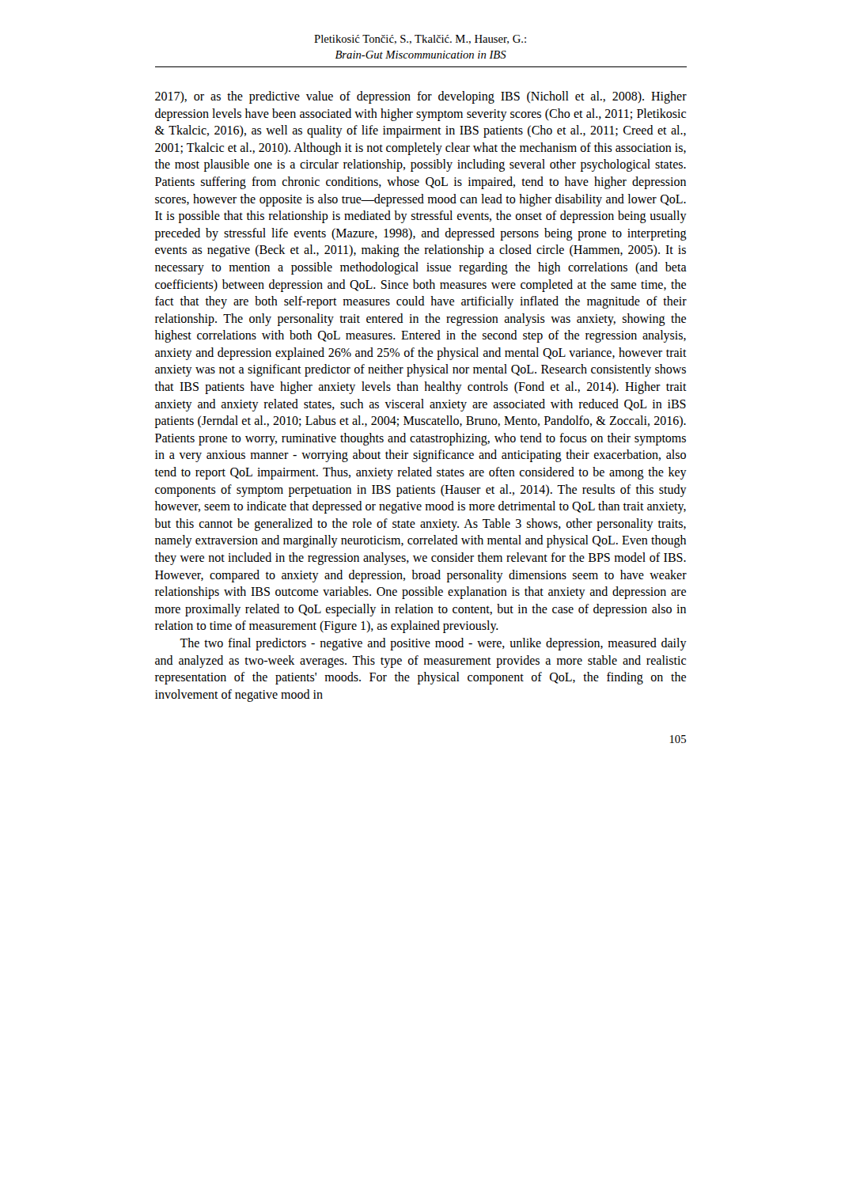Pletikosić Tončić, S., Tkalčić. M., Hauser, G.: Brain-Gut Miscommunication in IBS
2017), or as the predictive value of depression for developing IBS (Nicholl et al., 2008). Higher depression levels have been associated with higher symptom severity scores (Cho et al., 2011; Pletikosic & Tkalcic, 2016), as well as quality of life impairment in IBS patients (Cho et al., 2011; Creed et al., 2001; Tkalcic et al., 2010). Although it is not completely clear what the mechanism of this association is, the most plausible one is a circular relationship, possibly including several other psychological states. Patients suffering from chronic conditions, whose QoL is impaired, tend to have higher depression scores, however the opposite is also true—depressed mood can lead to higher disability and lower QoL. It is possible that this relationship is mediated by stressful events, the onset of depression being usually preceded by stressful life events (Mazure, 1998), and depressed persons being prone to interpreting events as negative (Beck et al., 2011), making the relationship a closed circle (Hammen, 2005). It is necessary to mention a possible methodological issue regarding the high correlations (and beta coefficients) between depression and QoL. Since both measures were completed at the same time, the fact that they are both self-report measures could have artificially inflated the magnitude of their relationship. The only personality trait entered in the regression analysis was anxiety, showing the highest correlations with both QoL measures. Entered in the second step of the regression analysis, anxiety and depression explained 26% and 25% of the physical and mental QoL variance, however trait anxiety was not a significant predictor of neither physical nor mental QoL. Research consistently shows that IBS patients have higher anxiety levels than healthy controls (Fond et al., 2014). Higher trait anxiety and anxiety related states, such as visceral anxiety are associated with reduced QoL in iBS patients (Jerndal et al., 2010; Labus et al., 2004; Muscatello, Bruno, Mento, Pandolfo, & Zoccali, 2016). Patients prone to worry, ruminative thoughts and catastrophizing, who tend to focus on their symptoms in a very anxious manner - worrying about their significance and anticipating their exacerbation, also tend to report QoL impairment. Thus, anxiety related states are often considered to be among the key components of symptom perpetuation in IBS patients (Hauser et al., 2014). The results of this study however, seem to indicate that depressed or negative mood is more detrimental to QoL than trait anxiety, but this cannot be generalized to the role of state anxiety. As Table 3 shows, other personality traits, namely extraversion and marginally neuroticism, correlated with mental and physical QoL. Even though they were not included in the regression analyses, we consider them relevant for the BPS model of IBS. However, compared to anxiety and depression, broad personality dimensions seem to have weaker relationships with IBS outcome variables. One possible explanation is that anxiety and depression are more proximally related to QoL especially in relation to content, but in the case of depression also in relation to time of measurement (Figure 1), as explained previously.
The two final predictors - negative and positive mood - were, unlike depression, measured daily and analyzed as two-week averages. This type of measurement provides a more stable and realistic representation of the patients' moods. For the physical component of QoL, the finding on the involvement of negative mood in
105